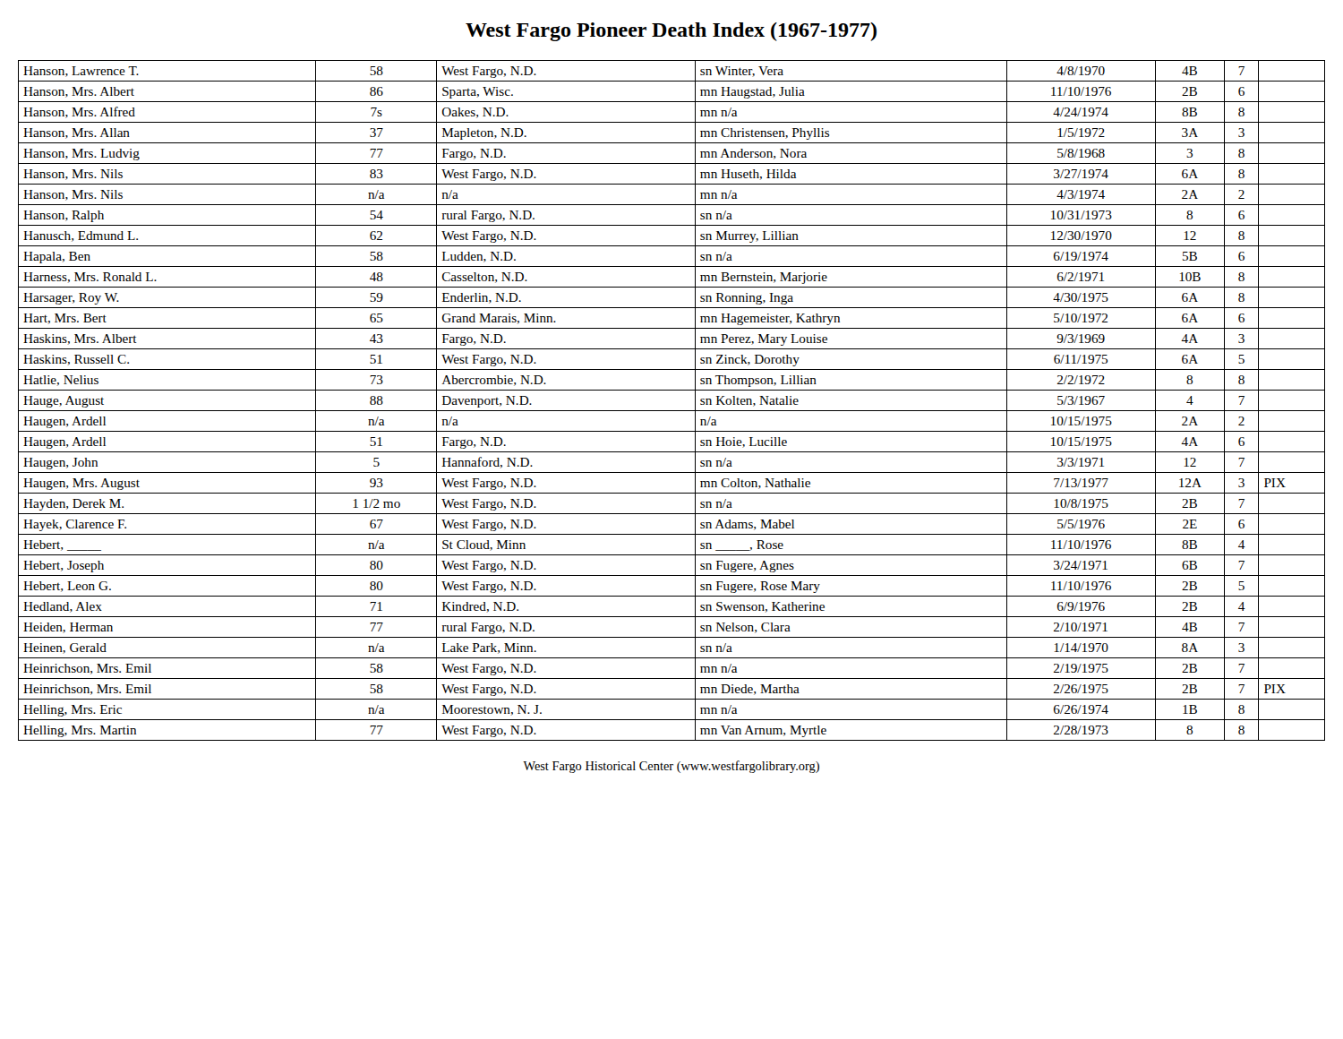West Fargo Pioneer Death Index (1967-1977)
| Hanson, Lawrence T. | 58 | West Fargo, N.D. | sn Winter, Vera | 4/8/1970 | 4B | 7 | |
| Hanson, Mrs. Albert | 86 | Sparta, Wisc. | mn Haugstad, Julia | 11/10/1976 | 2B | 6 | |
| Hanson, Mrs. Alfred | 7s | Oakes, N.D. | mn n/a | 4/24/1974 | 8B | 8 | |
| Hanson, Mrs. Allan | 37 | Mapleton, N.D. | mn Christensen, Phyllis | 1/5/1972 | 3A | 3 | |
| Hanson, Mrs. Ludvig | 77 | Fargo, N.D. | mn Anderson, Nora | 5/8/1968 | 3 | 8 | |
| Hanson, Mrs. Nils | 83 | West Fargo, N.D. | mn Huseth, Hilda | 3/27/1974 | 6A | 8 | |
| Hanson, Mrs. Nils | n/a | n/a | mn n/a | 4/3/1974 | 2A | 2 | |
| Hanson, Ralph | 54 | rural Fargo, N.D. | sn n/a | 10/31/1973 | 8 | 6 | |
| Hanusch, Edmund L. | 62 | West Fargo, N.D. | sn Murrey, Lillian | 12/30/1970 | 12 | 8 | |
| Hapala, Ben | 58 | Ludden, N.D. | sn n/a | 6/19/1974 | 5B | 6 | |
| Harness, Mrs. Ronald L. | 48 | Casselton, N.D. | mn Bernstein, Marjorie | 6/2/1971 | 10B | 8 | |
| Harsager, Roy W. | 59 | Enderlin, N.D. | sn Ronning, Inga | 4/30/1975 | 6A | 8 | |
| Hart, Mrs. Bert | 65 | Grand Marais, Minn. | mn Hagemeister, Kathryn | 5/10/1972 | 6A | 6 | |
| Haskins, Mrs. Albert | 43 | Fargo, N.D. | mn Perez, Mary Louise | 9/3/1969 | 4A | 3 | |
| Haskins, Russell C. | 51 | West Fargo, N.D. | sn Zinck, Dorothy | 6/11/1975 | 6A | 5 | |
| Hatlie, Nelius | 73 | Abercrombie, N.D. | sn Thompson, Lillian | 2/2/1972 | 8 | 8 | |
| Hauge, August | 88 | Davenport, N.D. | sn Kolten, Natalie | 5/3/1967 | 4 | 7 | |
| Haugen, Ardell | n/a | n/a | n/a | 10/15/1975 | 2A | 2 | |
| Haugen, Ardell | 51 | Fargo, N.D. | sn Hoie, Lucille | 10/15/1975 | 4A | 6 | |
| Haugen, John | 5 | Hannaford, N.D. | sn n/a | 3/3/1971 | 12 | 7 | |
| Haugen, Mrs. August | 93 | West Fargo, N.D. | mn Colton, Nathalie | 7/13/1977 | 12A | 3 | PIX |
| Hayden, Derek M. | 1 1/2 mo | West Fargo, N.D. | sn n/a | 10/8/1975 | 2B | 7 | |
| Hayek, Clarence F. | 67 | West Fargo, N.D. | sn Adams, Mabel | 5/5/1976 | 2E | 6 | |
| Hebert, _____ | n/a | St Cloud, Minn | sn _____, Rose | 11/10/1976 | 8B | 4 | |
| Hebert, Joseph | 80 | West Fargo, N.D. | sn Fugere, Agnes | 3/24/1971 | 6B | 7 | |
| Hebert, Leon G. | 80 | West Fargo, N.D. | sn Fugere, Rose Mary | 11/10/1976 | 2B | 5 | |
| Hedland, Alex | 71 | Kindred, N.D. | sn Swenson, Katherine | 6/9/1976 | 2B | 4 | |
| Heiden, Herman | 77 | rural Fargo, N.D. | sn Nelson, Clara | 2/10/1971 | 4B | 7 | |
| Heinen, Gerald | n/a | Lake Park, Minn. | sn n/a | 1/14/1970 | 8A | 3 | |
| Heinrichson, Mrs. Emil | 58 | West Fargo, N.D. | mn n/a | 2/19/1975 | 2B | 7 | |
| Heinrichson, Mrs. Emil | 58 | West Fargo, N.D. | mn Diede, Martha | 2/26/1975 | 2B | 7 | PIX |
| Helling, Mrs. Eric | n/a | Moorestown, N. J. | mn n/a | 6/26/1974 | 1B | 8 | |
| Helling, Mrs. Martin | 77 | West Fargo, N.D. | mn Van Arnum, Myrtle | 2/28/1973 | 8 | 8 | |
West Fargo Historical Center (www.westfargolibrary.org)